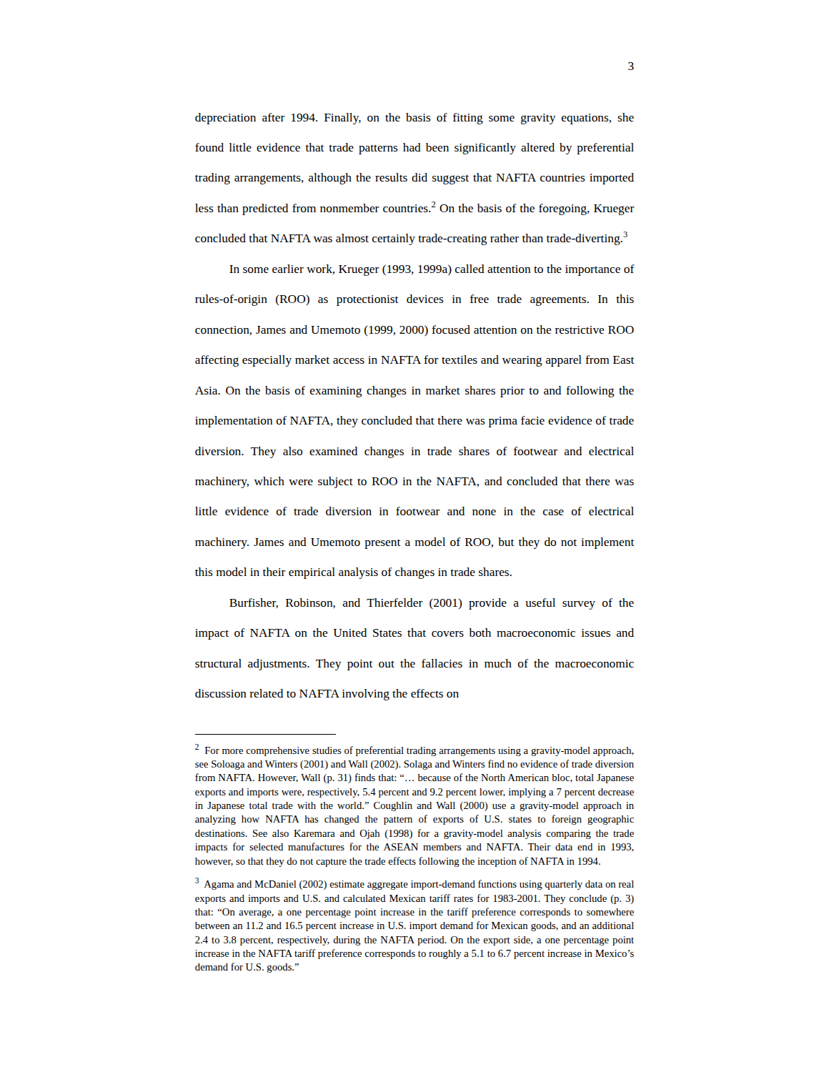3
depreciation after 1994. Finally, on the basis of fitting some gravity equations, she found little evidence that trade patterns had been significantly altered by preferential trading arrangements, although the results did suggest that NAFTA countries imported less than predicted from nonmember countries.2 On the basis of the foregoing, Krueger concluded that NAFTA was almost certainly trade-creating rather than trade-diverting.3
In some earlier work, Krueger (1993, 1999a) called attention to the importance of rules-of-origin (ROO) as protectionist devices in free trade agreements. In this connection, James and Umemoto (1999, 2000) focused attention on the restrictive ROO affecting especially market access in NAFTA for textiles and wearing apparel from East Asia. On the basis of examining changes in market shares prior to and following the implementation of NAFTA, they concluded that there was prima facie evidence of trade diversion. They also examined changes in trade shares of footwear and electrical machinery, which were subject to ROO in the NAFTA, and concluded that there was little evidence of trade diversion in footwear and none in the case of electrical machinery. James and Umemoto present a model of ROO, but they do not implement this model in their empirical analysis of changes in trade shares.
Burfisher, Robinson, and Thierfelder (2001) provide a useful survey of the impact of NAFTA on the United States that covers both macroeconomic issues and structural adjustments. They point out the fallacies in much of the macroeconomic discussion related to NAFTA involving the effects on
2 For more comprehensive studies of preferential trading arrangements using a gravity-model approach, see Soloaga and Winters (2001) and Wall (2002). Solaga and Winters find no evidence of trade diversion from NAFTA. However, Wall (p. 31) finds that: “… because of the North American bloc, total Japanese exports and imports were, respectively, 5.4 percent and 9.2 percent lower, implying a 7 percent decrease in Japanese total trade with the world.” Coughlin and Wall (2000) use a gravity-model approach in analyzing how NAFTA has changed the pattern of exports of U.S. states to foreign geographic destinations. See also Karemara and Ojah (1998) for a gravity-model analysis comparing the trade impacts for selected manufactures for the ASEAN members and NAFTA. Their data end in 1993, however, so that they do not capture the trade effects following the inception of NAFTA in 1994.
3 Agama and McDaniel (2002) estimate aggregate import-demand functions using quarterly data on real exports and imports and U.S. and calculated Mexican tariff rates for 1983-2001. They conclude (p. 3) that: “On average, a one percentage point increase in the tariff preference corresponds to somewhere between an 11.2 and 16.5 percent increase in U.S. import demand for Mexican goods, and an additional 2.4 to 3.8 percent, respectively, during the NAFTA period. On the export side, a one percentage point increase in the NAFTA tariff preference corresponds to roughly a 5.1 to 6.7 percent increase in Mexico’s demand for U.S. goods.”